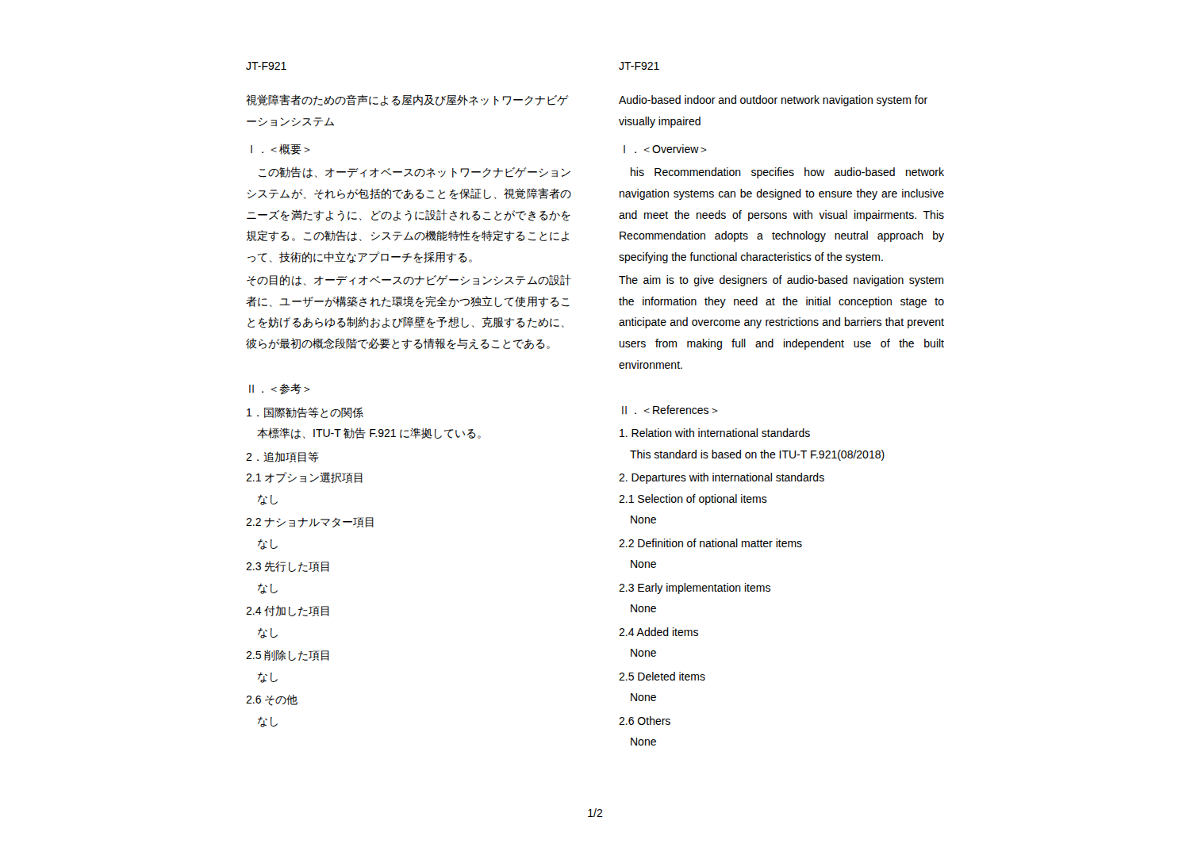JT-F921
視覚障害者のための音声による屋内及び屋外ネットワークナビゲーションシステム
Ⅰ．＜概要＞
この勧告は、オーディオベースのネットワークナビゲーションシステムが、それらが包括的であることを保証し、視覚障害者のニーズを満たすように、どのように設計されることができるかを規定する。この勧告は、システムの機能特性を特定することによって、技術的に中立なアプローチを採用する。
その目的は、オーディオベースのナビゲーションシステムの設計者に、ユーザーが構築された環境を完全かつ独立して使用することを妨げるあらゆる制約および障壁を予想し、克服するために、彼らが最初の概念段階で必要とする情報を与えることである。
Ⅱ．＜参考＞
1．国際勧告等との関係
本標準は、ITU-T 勧告 F.921 に準拠している。
2．追加項目等
2.1 オプション選択項目
なし
2.2 ナショナルマター項目
なし
2.3 先行した項目
なし
2.4 付加した項目
なし
2.5 削除した項目
なし
2.6 その他
なし
JT-F921
Audio-based indoor and outdoor network navigation system for visually impaired
Ⅰ．＜Overview＞
his Recommendation specifies how audio-based network navigation systems can be designed to ensure they are inclusive and meet the needs of persons with visual impairments. This Recommendation adopts a technology neutral approach by specifying the functional characteristics of the system.
The aim is to give designers of audio-based navigation system the information they need at the initial conception stage to anticipate and overcome any restrictions and barriers that prevent users from making full and independent use of the built environment.
Ⅱ．＜References＞
1. Relation with international standards
This standard is based on the ITU-T F.921(08/2018)
2. Departures with international standards
2.1 Selection of optional items
None
2.2 Definition of national matter items
None
2.3 Early implementation items
None
2.4 Added items
None
2.5 Deleted items
None
2.6 Others
None
1/2